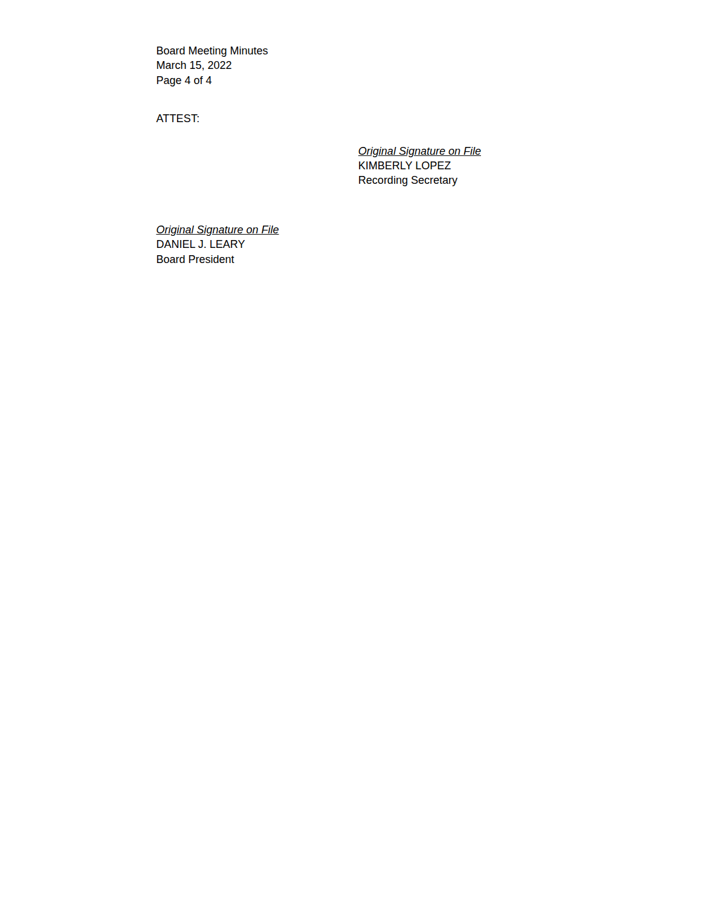Board Meeting Minutes
March 15, 2022
Page 4 of 4
ATTEST:
Original Signature on File
Kimberly Lopez
Recording Secretary
Original Signature on File
Daniel J. Leary
Board President